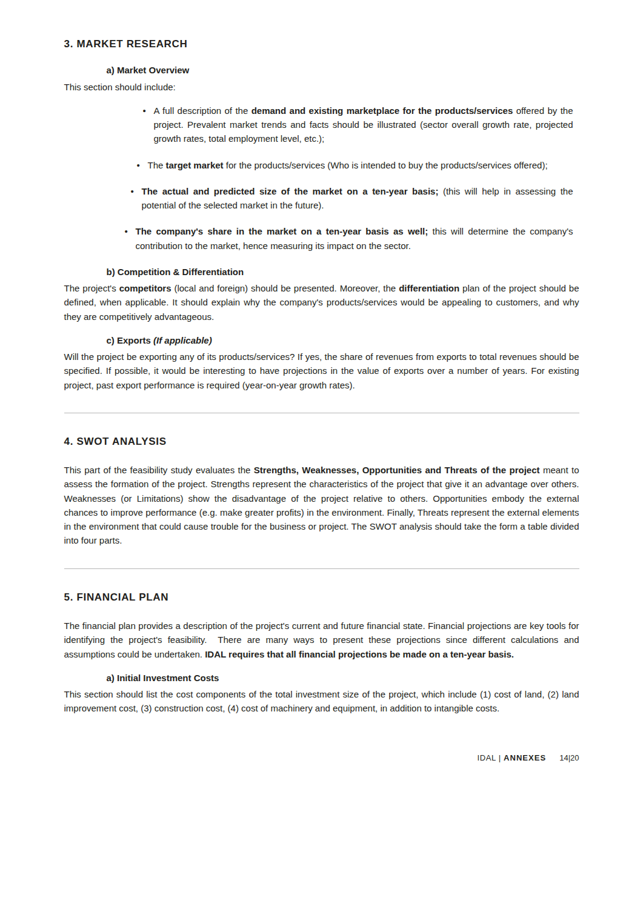3. MARKET RESEARCH
a) Market Overview
This section should include:
A full description of the demand and existing marketplace for the products/services offered by the project. Prevalent market trends and facts should be illustrated (sector overall growth rate, projected growth rates, total employment level, etc.);
The target market for the products/services (Who is intended to buy the products/services offered);
The actual and predicted size of the market on a ten-year basis; (this will help in assessing the potential of the selected market in the future).
The company's share in the market on a ten-year basis as well; this will determine the company's contribution to the market, hence measuring its impact on the sector.
b) Competition & Differentiation
The project's competitors (local and foreign) should be presented. Moreover, the differentiation plan of the project should be defined, when applicable. It should explain why the company's products/services would be appealing to customers, and why they are competitively advantageous.
c) Exports (If applicable)
Will the project be exporting any of its products/services? If yes, the share of revenues from exports to total revenues should be specified. If possible, it would be interesting to have projections in the value of exports over a number of years. For existing project, past export performance is required (year-on-year growth rates).
4. SWOT ANALYSIS
This part of the feasibility study evaluates the Strengths, Weaknesses, Opportunities and Threats of the project meant to assess the formation of the project. Strengths represent the characteristics of the project that give it an advantage over others. Weaknesses (or Limitations) show the disadvantage of the project relative to others. Opportunities embody the external chances to improve performance (e.g. make greater profits) in the environment. Finally, Threats represent the external elements in the environment that could cause trouble for the business or project. The SWOT analysis should take the form a table divided into four parts.
5. FINANCIAL PLAN
The financial plan provides a description of the project's current and future financial state. Financial projections are key tools for identifying the project's feasibility. There are many ways to present these projections since different calculations and assumptions could be undertaken. IDAL requires that all financial projections be made on a ten-year basis.
a) Initial Investment Costs
This section should list the cost components of the total investment size of the project, which include (1) cost of land, (2) land improvement cost, (3) construction cost, (4) cost of machinery and equipment, in addition to intangible costs.
IDAL | ANNEXES 14|20